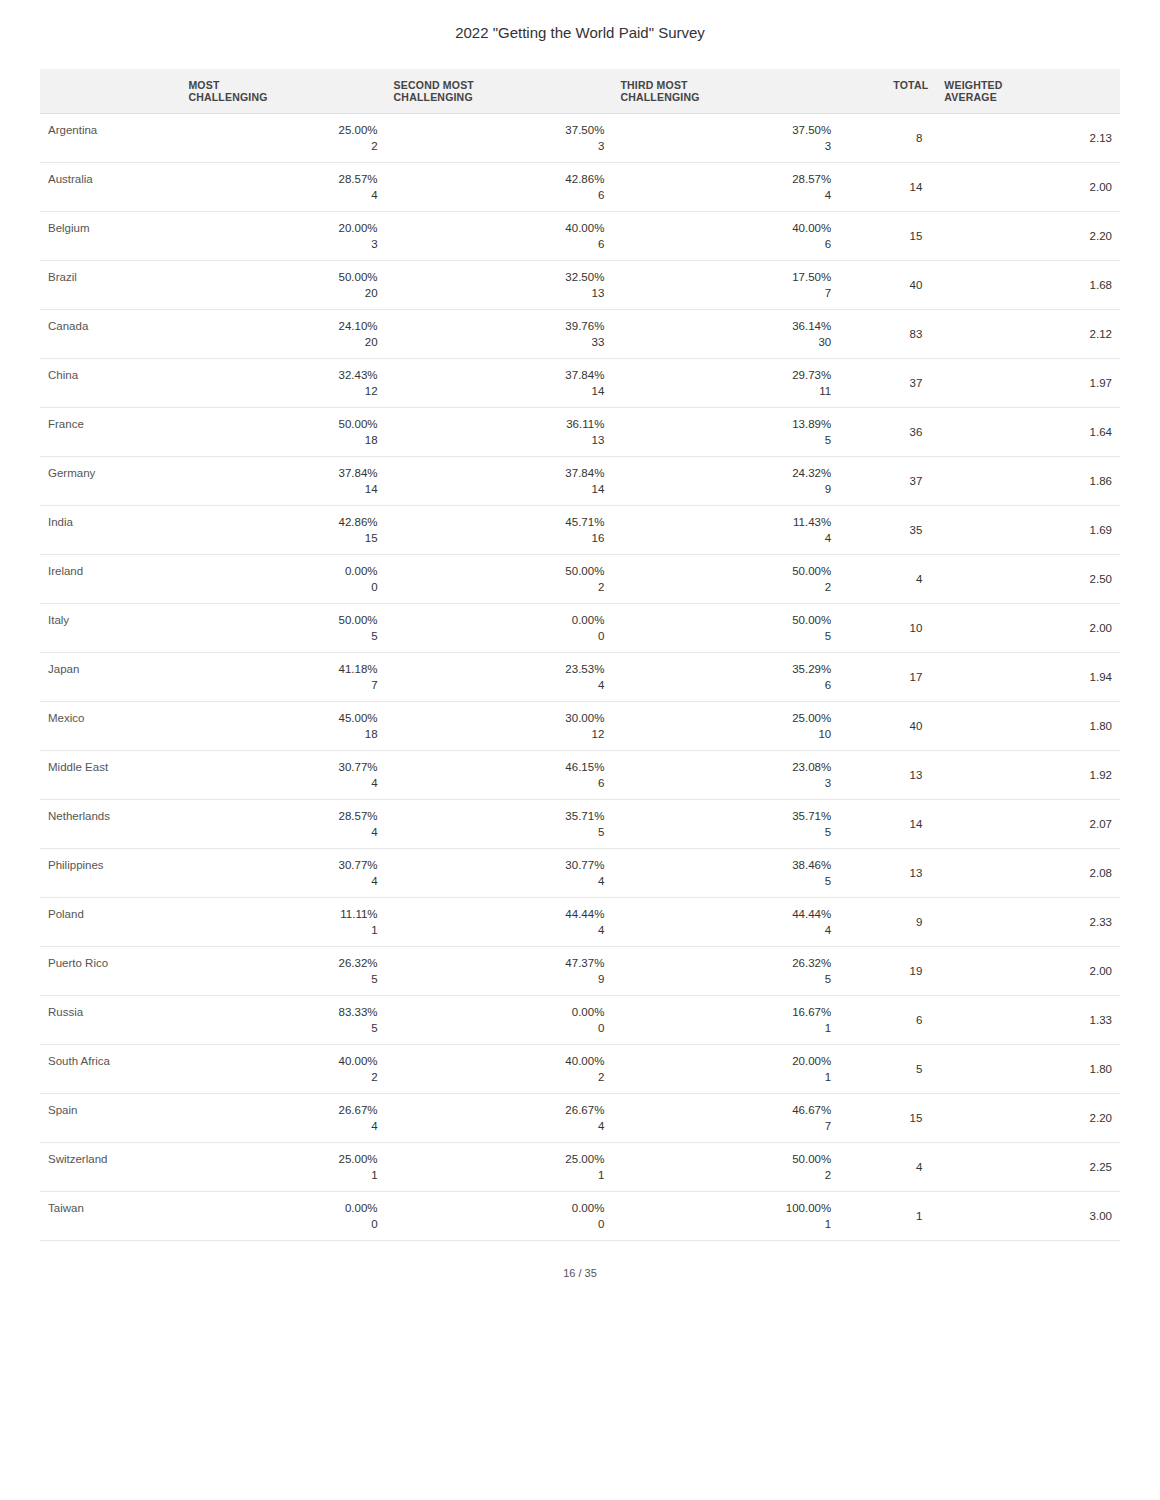2022 "Getting the World Paid" Survey
| | MOST CHALLENGING | SECOND MOST CHALLENGING | THIRD MOST CHALLENGING | TOTAL | WEIGHTED AVERAGE |
| --- | --- | --- | --- | --- | --- |
| Argentina | 25.00% 2 | 37.50% 3 | 37.50% 3 | 8 | 2.13 |
| Australia | 28.57% 4 | 42.86% 6 | 28.57% 4 | 14 | 2.00 |
| Belgium | 20.00% 3 | 40.00% 6 | 40.00% 6 | 15 | 2.20 |
| Brazil | 50.00% 20 | 32.50% 13 | 17.50% 7 | 40 | 1.68 |
| Canada | 24.10% 20 | 39.76% 33 | 36.14% 30 | 83 | 2.12 |
| China | 32.43% 12 | 37.84% 14 | 29.73% 11 | 37 | 1.97 |
| France | 50.00% 18 | 36.11% 13 | 13.89% 5 | 36 | 1.64 |
| Germany | 37.84% 14 | 37.84% 14 | 24.32% 9 | 37 | 1.86 |
| India | 42.86% 15 | 45.71% 16 | 11.43% 4 | 35 | 1.69 |
| Ireland | 0.00% 0 | 50.00% 2 | 50.00% 2 | 4 | 2.50 |
| Italy | 50.00% 5 | 0.00% 0 | 50.00% 5 | 10 | 2.00 |
| Japan | 41.18% 7 | 23.53% 4 | 35.29% 6 | 17 | 1.94 |
| Mexico | 45.00% 18 | 30.00% 12 | 25.00% 10 | 40 | 1.80 |
| Middle East | 30.77% 4 | 46.15% 6 | 23.08% 3 | 13 | 1.92 |
| Netherlands | 28.57% 4 | 35.71% 5 | 35.71% 5 | 14 | 2.07 |
| Philippines | 30.77% 4 | 30.77% 4 | 38.46% 5 | 13 | 2.08 |
| Poland | 11.11% 1 | 44.44% 4 | 44.44% 4 | 9 | 2.33 |
| Puerto Rico | 26.32% 5 | 47.37% 9 | 26.32% 5 | 19 | 2.00 |
| Russia | 83.33% 5 | 0.00% 0 | 16.67% 1 | 6 | 1.33 |
| South Africa | 40.00% 2 | 40.00% 2 | 20.00% 1 | 5 | 1.80 |
| Spain | 26.67% 4 | 26.67% 4 | 46.67% 7 | 15 | 2.20 |
| Switzerland | 25.00% 1 | 25.00% 1 | 50.00% 2 | 4 | 2.25 |
| Taiwan | 0.00% 0 | 0.00% 0 | 100.00% 1 | 1 | 3.00 |
16 / 35